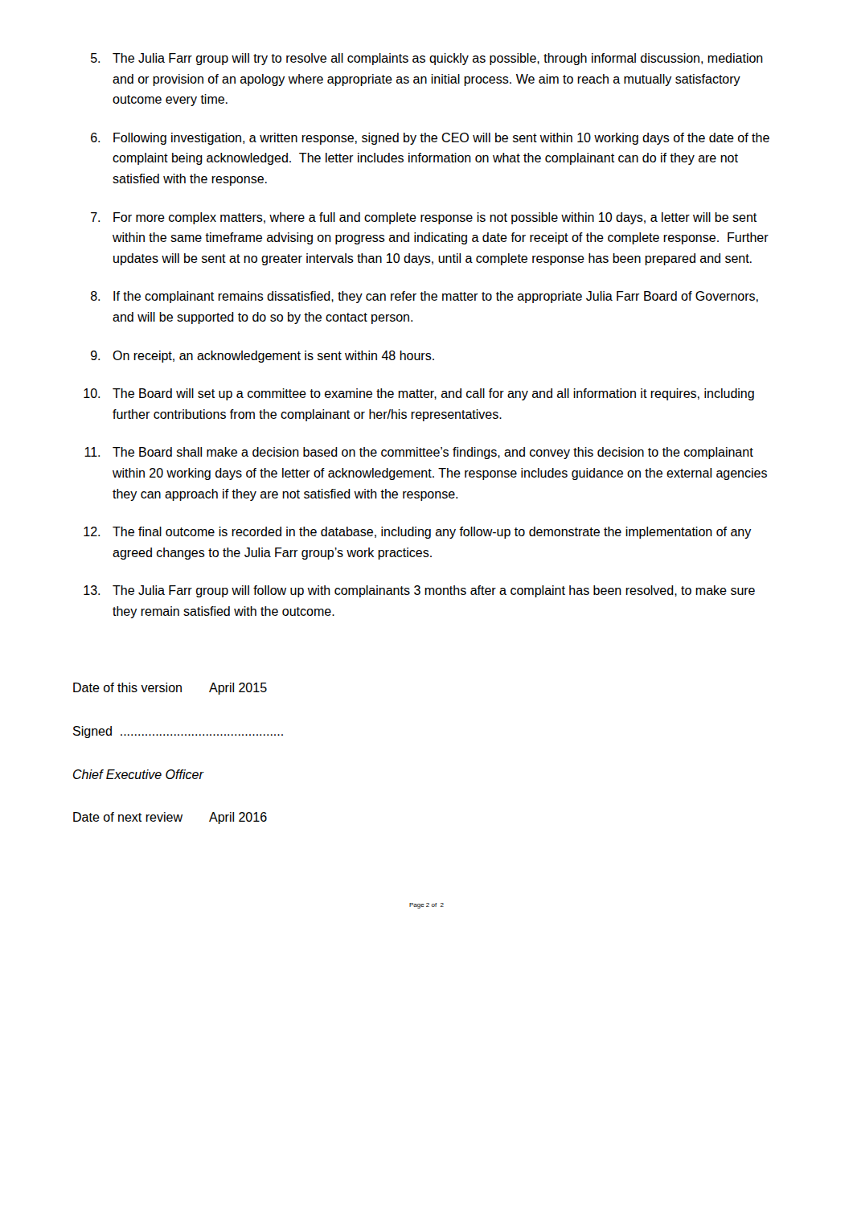The Julia Farr group will try to resolve all complaints as quickly as possible, through informal discussion, mediation and or provision of an apology where appropriate as an initial process. We aim to reach a mutually satisfactory outcome every time.
Following investigation, a written response, signed by the CEO will be sent within 10 working days of the date of the complaint being acknowledged. The letter includes information on what the complainant can do if they are not satisfied with the response.
For more complex matters, where a full and complete response is not possible within 10 days, a letter will be sent within the same timeframe advising on progress and indicating a date for receipt of the complete response. Further updates will be sent at no greater intervals than 10 days, until a complete response has been prepared and sent.
If the complainant remains dissatisfied, they can refer the matter to the appropriate Julia Farr Board of Governors, and will be supported to do so by the contact person.
On receipt, an acknowledgement is sent within 48 hours.
The Board will set up a committee to examine the matter, and call for any and all information it requires, including further contributions from the complainant or her/his representatives.
The Board shall make a decision based on the committee’s findings, and convey this decision to the complainant within 20 working days of the letter of acknowledgement. The response includes guidance on the external agencies they can approach if they are not satisfied with the response.
The final outcome is recorded in the database, including any follow-up to demonstrate the implementation of any agreed changes to the Julia Farr group’s work practices.
The Julia Farr group will follow up with complainants 3 months after a complaint has been resolved, to make sure they remain satisfied with the outcome.
Date of this version April 2015
Signed ..............................................
Chief Executive Officer
Date of next review April 2016
Page 2 of 2